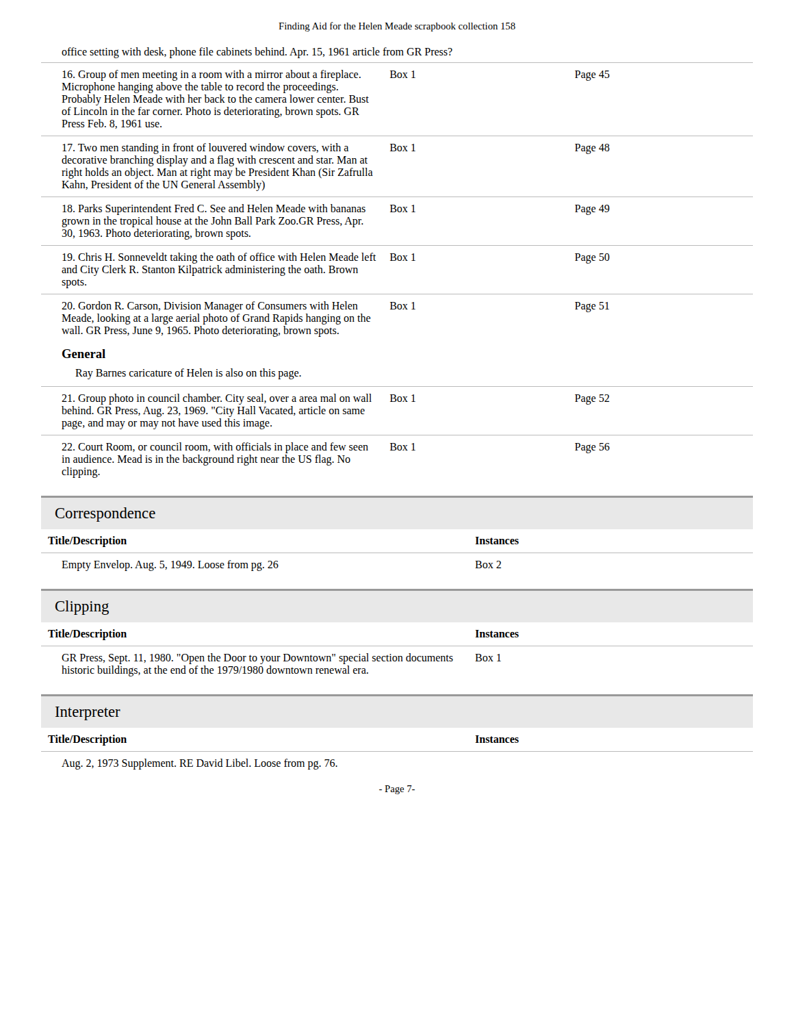Finding Aid for the Helen Meade scrapbook collection 158
office setting with desk, phone file cabinets behind. Apr. 15, 1961 article from GR Press?
| 16. Group of men meeting in a room with a mirror about a fireplace. Microphone hanging above the table to record the proceedings. Probably Helen Meade with her back to the camera lower center. Bust of Lincoln in the far corner. Photo is deteriorating, brown spots. GR Press Feb. 8, 1961 use. | Box 1 | Page 45 |
| 17. Two men standing in front of louvered window covers, with a decorative branching display and a flag with crescent and star. Man at right holds an object. Man at right may be President Khan (Sir Zafrulla Kahn, President of the UN General Assembly) | Box 1 | Page 48 |
| 18. Parks Superintendent Fred C. See and Helen Meade with bananas grown in the tropical house at the John Ball Park Zoo.GR Press, Apr. 30, 1963. Photo deteriorating, brown spots. | Box 1 | Page 49 |
| 19. Chris H. Sonneveldt taking the oath of office with Helen Meade left and City Clerk R. Stanton Kilpatrick administering the oath. Brown spots. | Box 1 | Page 50 |
| 20. Gordon R. Carson, Division Manager of Consumers with Helen Meade, looking at a large aerial photo of Grand Rapids hanging on the wall. GR Press, June 9, 1965. Photo deteriorating, brown spots. | Box 1 | Page 51 |
General
Ray Barnes caricature of Helen is also on this page.
| 21. Group photo in council chamber. City seal, over a area mal on wall behind. GR Press, Aug. 23, 1969. "City Hall Vacated, article on same page, and may or may not have used this image. | Box 1 | Page 52 |
| 22. Court Room, or council room, with officials in place and few seen in audience. Mead is in the background right near the US flag. No clipping. | Box 1 | Page 56 |
Correspondence
| Title/Description | Instances |
| --- | --- |
| Empty Envelop. Aug. 5, 1949. Loose from pg. 26 | Box 2 |
Clipping
| Title/Description | Instances |
| --- | --- |
| GR Press, Sept. 11, 1980. "Open the Door to your Downtown" special section documents historic buildings, at the end of the 1979/1980 downtown renewal era. | Box 1 |
Interpreter
| Title/Description | Instances |
| --- | --- |
Aug. 2, 1973 Supplement. RE David Libel. Loose from pg. 76.
- Page 7-